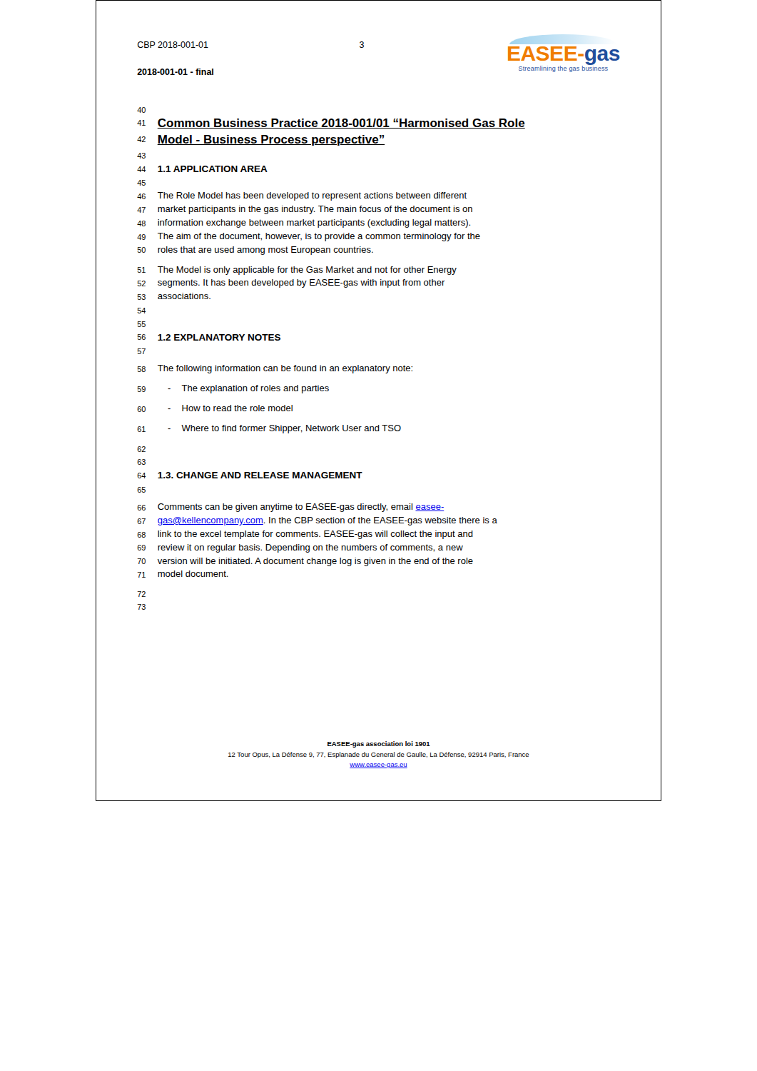CBP 2018-001-01
2018-001-01 - final
3
EASEE-gas
Streamlining the gas business
40
41
Common Business Practice 2018-001/01 “Harmonised Gas Role
42
Model - Business Process perspective”
43
44
1.1 APPLICATION AREA
45
46
The Role Model has been developed to represent actions between different
47
market participants in the gas industry. The main focus of the document is on
48
information exchange between market participants (excluding legal matters).
49
The aim of the document, however, is to provide a common terminology for the
50
roles that are used among most European countries.
51
The Model is only applicable for the Gas Market and not for other Energy
52
segments. It has been developed by EASEE-gas with input from other
53
associations.
54
55
56
1.2 EXPLANATORY NOTES
57
58
The following information can be found in an explanatory note:
59
The explanation of roles and parties
60
How to read the role model
61
Where to find former Shipper, Network User and TSO
62
63
64
1.3. CHANGE AND RELEASE MANAGEMENT
65
66
Comments can be given anytime to EASEE-gas directly, email easee-
67
gas@kellencompany.com. In the CBP section of the EASEE-gas website there is a
68
link to the excel template for comments. EASEE-gas will collect the input and
69
review it on regular basis. Depending on the numbers of comments, a new
70
version will be initiated. A document change log is given in the end of the role
71
model document.
72
73
EASEE-gas association loi 1901
12 Tour Opus, La Défense 9, 77, Esplanade du General de Gaulle, La Défense, 92914 Paris, France
www.easee-gas.eu